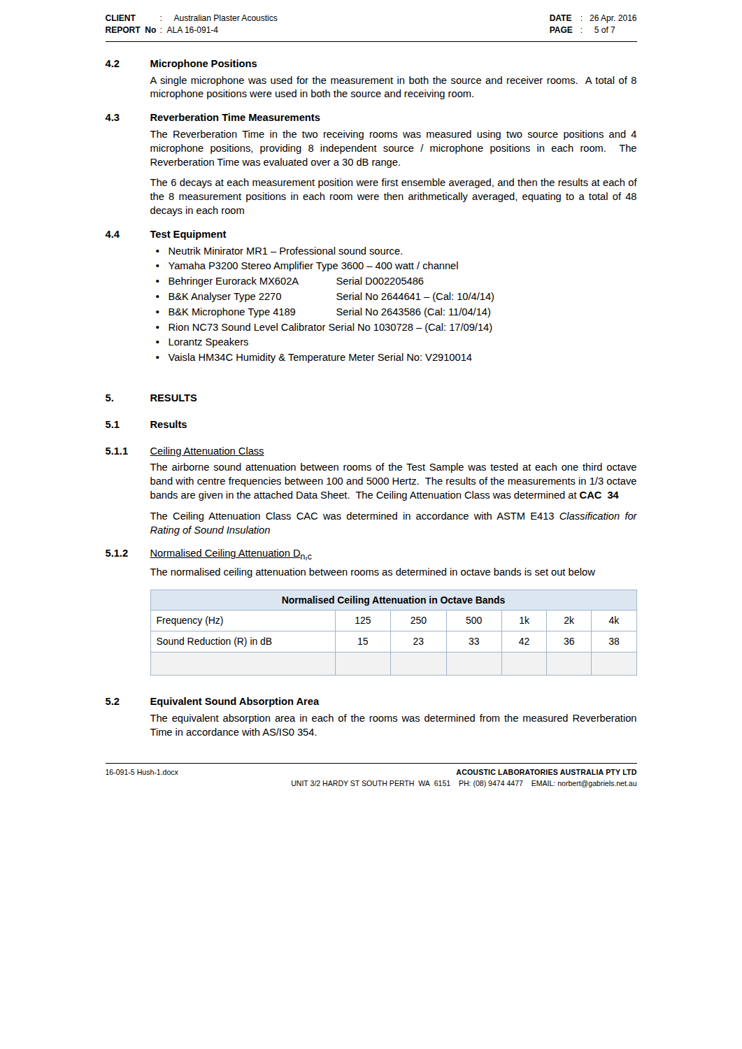CLIENT: Australian Plaster Acoustics
REPORT No: ALA 16-091-4
DATE: 26 Apr. 2016
PAGE: 5 of 7
4.2
Microphone Positions
A single microphone was used for the measurement in both the source and receiver rooms. A total of 8 microphone positions were used in both the source and receiving room.
4.3
Reverberation Time Measurements
The Reverberation Time in the two receiving rooms was measured using two source positions and 4 microphone positions, providing 8 independent source / microphone positions in each room. The Reverberation Time was evaluated over a 30 dB range.
The 6 decays at each measurement position were first ensemble averaged, and then the results at each of the 8 measurement positions in each room were then arithmetically averaged, equating to a total of 48 decays in each room
4.4
Test Equipment
Neutrik Minirator MR1 – Professional sound source.
Yamaha P3200 Stereo Amplifier Type 3600 – 400 watt / channel
Behringer Eurorack MX602A Serial D002205486
B&K Analyser Type 2270 Serial No 2644641 – (Cal: 10/4/14)
B&K Microphone Type 4189 Serial No 2643586 (Cal: 11/04/14)
Rion NC73 Sound Level Calibrator Serial No 1030728 – (Cal: 17/09/14)
Lorantz Speakers
Vaisla HM34C Humidity & Temperature Meter Serial No: V2910014
5.
RESULTS
5.1
Results
5.1.1
Ceiling Attenuation Class
The airborne sound attenuation between rooms of the Test Sample was tested at each one third octave band with centre frequencies between 100 and 5000 Hertz. The results of the measurements in 1/3 octave bands are given in the attached Data Sheet. The Ceiling Attenuation Class was determined at CAC 34
The Ceiling Attenuation Class CAC was determined in accordance with ASTM E413 Classification for Rating of Sound Insulation
5.1.2
Normalised Ceiling Attenuation Dn,c
The normalised ceiling attenuation between rooms as determined in octave bands is set out below
Normalised Ceiling Attenuation in Octave Bands
| Frequency (Hz) | 125 | 250 | 500 | 1k | 2k | 4k |
| Sound Reduction (R) in dB | 15 | 23 | 33 | 42 | 36 | 38 |
5.2
Equivalent Sound Absorption Area
The equivalent absorption area in each of the rooms was determined from the measured Reverberation Time in accordance with AS/IS0 354.
16-091-5 Hush-1.docx
ACOUSTIC LABORATORIES AUSTRALIA PTY LTD
UNIT 3/2 HARDY ST SOUTH PERTH WA 6151 PH: (08) 9474 4477 EMAIL: norbert@gabriels.net.au